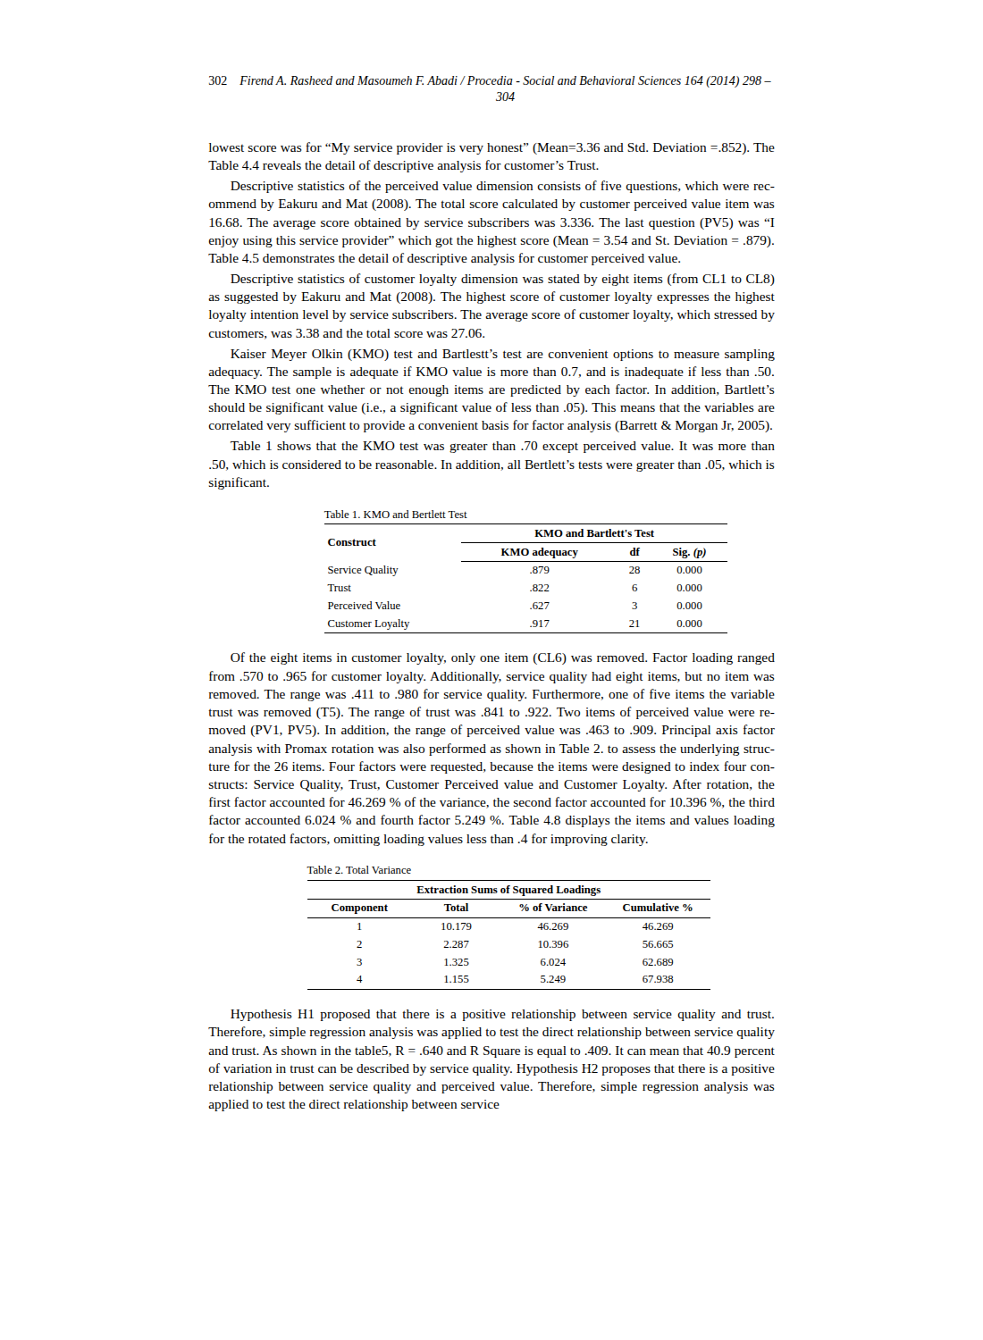302
Firend A. Rasheed and Masoumeh F. Abadi / Procedia - Social and Behavioral Sciences 164 (2014) 298 – 304
lowest score was for “My service provider is very honest” (Mean=3.36 and Std. Deviation =.852). The Table 4.4 reveals the detail of descriptive analysis for customer’s Trust.
Descriptive statistics of the perceived value dimension consists of five questions, which were recommend by Eakuru and Mat (2008). The total score calculated by customer perceived value item was 16.68. The average score obtained by service subscribers was 3.336. The last question (PV5) was “I enjoy using this service provider” which got the highest score (Mean = 3.54 and St. Deviation = .879). Table 4.5 demonstrates the detail of descriptive analysis for customer perceived value.
Descriptive statistics of customer loyalty dimension was stated by eight items (from CL1 to CL8) as suggested by Eakuru and Mat (2008). The highest score of customer loyalty expresses the highest loyalty intention level by service subscribers. The average score of customer loyalty, which stressed by customers, was 3.38 and the total score was 27.06.
Kaiser Meyer Olkin (KMO) test and Bartlestt’s test are convenient options to measure sampling adequacy. The sample is adequate if KMO value is more than 0.7, and is inadequate if less than .50. The KMO test one whether or not enough items are predicted by each factor. In addition, Bartlett’s should be significant value (i.e., a significant value of less than .05). This means that the variables are correlated very sufficient to provide a convenient basis for factor analysis (Barrett & Morgan Jr, 2005).
Table 1 shows that the KMO test was greater than .70 except perceived value. It was more than .50, which is considered to be reasonable. In addition, all Bertlett’s tests were greater than .05, which is significant.
Table 1. KMO and Bertlett Test
| Construct | KMO and Bartlett's Test |
| KMO adequacy | df | Sig. (p) |
| Service Quality | .879 | 28 | 0.000 |
| Trust | .822 | 6 | 0.000 |
| Perceived Value | .627 | 3 | 0.000 |
| Customer Loyalty | .917 | 21 | 0.000 |
Of the eight items in customer loyalty, only one item (CL6) was removed. Factor loading ranged from .570 to .965 for customer loyalty. Additionally, service quality had eight items, but no item was removed. The range was .411 to .980 for service quality. Furthermore, one of five items the variable trust was removed (T5). The range of trust was .841 to .922. Two items of perceived value were removed (PV1, PV5). In addition, the range of perceived value was .463 to .909. Principal axis factor analysis with Promax rotation was also performed as shown in Table 2. to assess the underlying structure for the 26 items. Four factors were requested, because the items were designed to index four constructs: Service Quality, Trust, Customer Perceived value and Customer Loyalty. After rotation, the first factor accounted for 46.269 % of the variance, the second factor accounted for 10.396 %, the third factor accounted 6.024 % and fourth factor 5.249 %. Table 4.8 displays the items and values loading for the rotated factors, omitting loading values less than .4 for improving clarity.
Table 2. Total Variance
| Extraction Sums of Squared Loadings |
| Component | Total | % of Variance | Cumulative % |
| 1 | 10.179 | 46.269 | 46.269 |
| 2 | 2.287 | 10.396 | 56.665 |
| 3 | 1.325 | 6.024 | 62.689 |
| 4 | 1.155 | 5.249 | 67.938 |
Hypothesis H1 proposed that there is a positive relationship between service quality and trust. Therefore, simple regression analysis was applied to test the direct relationship between service quality and trust. As shown in the table5, R = .640 and R Square is equal to .409. It can mean that 40.9 percent of variation in trust can be described by service quality. Hypothesis H2 proposes that there is a positive relationship between service quality and perceived value. Therefore, simple regression analysis was applied to test the direct relationship between service